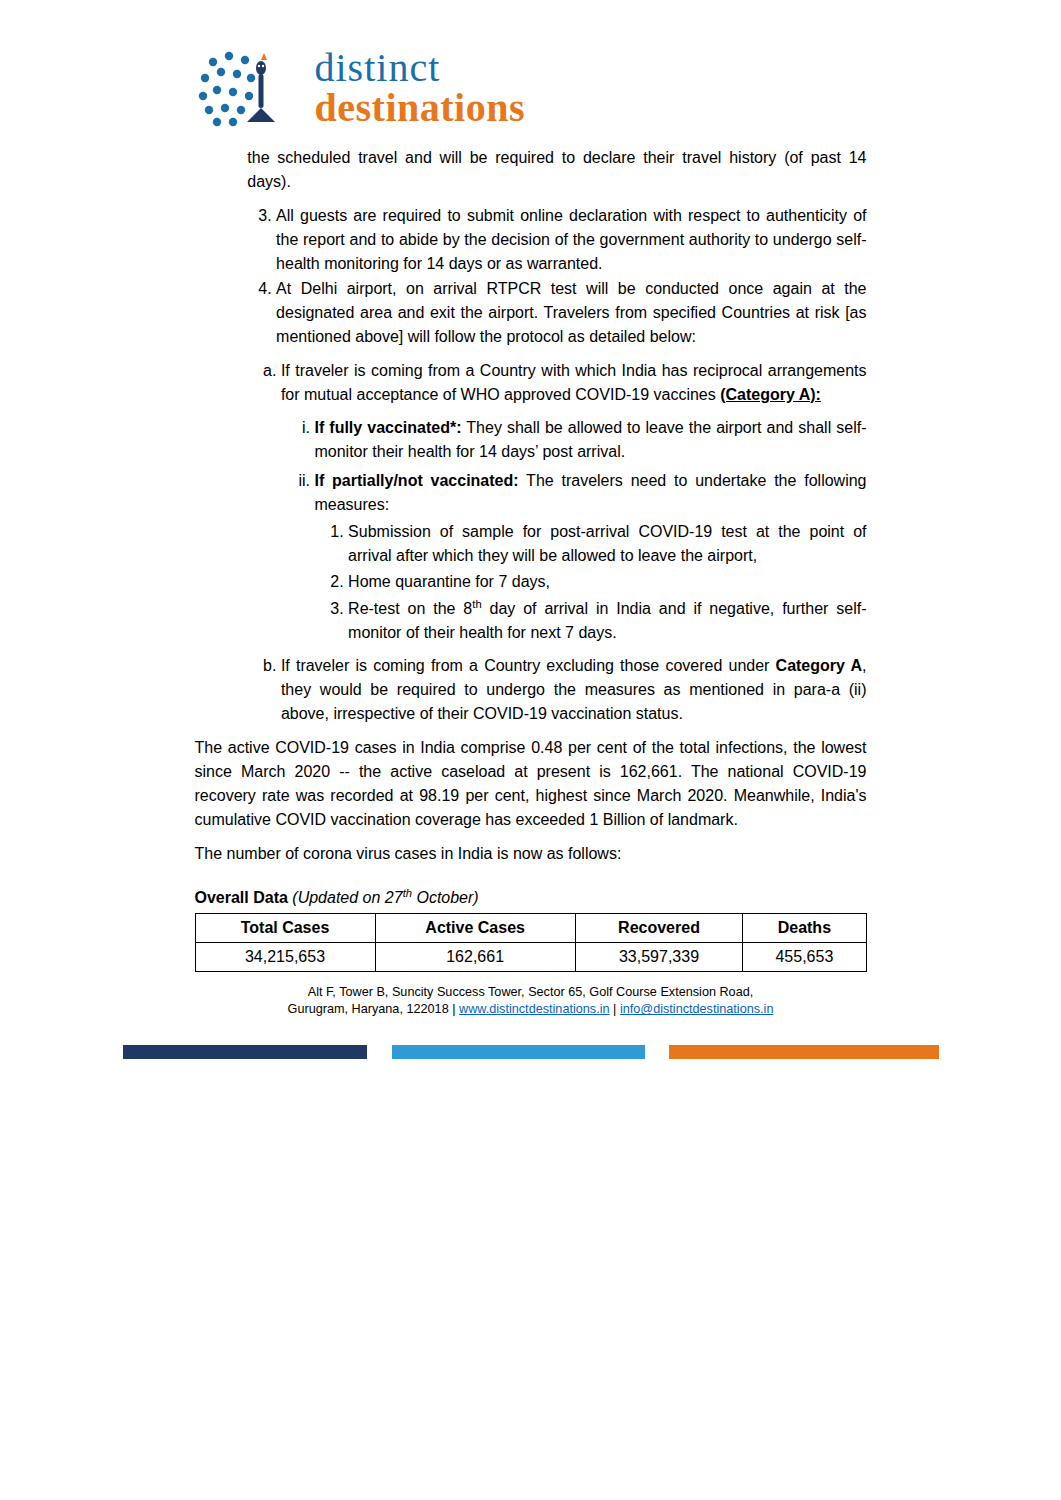| | distinct destinations |
the scheduled travel and will be required to declare their travel history (of past 14 days).
All guests are required to submit online declaration with respect to authenticity of the report and to abide by the decision of the government authority to undergo self-health monitoring for 14 days or as warranted.
At Delhi airport, on arrival RTPCR test will be conducted once again at the designated area and exit the airport. Travelers from specified Countries at risk [as mentioned above] will follow the protocol as detailed below:
If traveler is coming from a Country with which India has reciprocal arrangements for mutual acceptance of WHO approved COVID-19 vaccines (Category A):
If fully vaccinated*: They shall be allowed to leave the airport and shall self-monitor their health for 14 days’ post arrival.
If partially/not vaccinated: The travelers need to undertake the following measures:
Submission of sample for post-arrival COVID-19 test at the point of arrival after which they will be allowed to leave the airport,
Home quarantine for 7 days,
Re-test on the 8th day of arrival in India and if negative, further self-monitor of their health for next 7 days.
If traveler is coming from a Country excluding those covered under Category A, they would be required to undergo the measures as mentioned in para-a (ii) above, irrespective of their COVID-19 vaccination status.
The active COVID-19 cases in India comprise 0.48 per cent of the total infections, the lowest since March 2020 -- the active caseload at present is 162,661. The national COVID-19 recovery rate was recorded at 98.19 per cent, highest since March 2020. Meanwhile, India's cumulative COVID vaccination coverage has exceeded 1 Billion of landmark.
The number of corona virus cases in India is now as follows:
Overall Data (Updated on 27th October)
| Total Cases | Active Cases | Recovered | Deaths |
| --- | --- | --- | --- |
| 34,215,653 | 162,661 | 33,597,339 | 455,653 |
Alt F, Tower B, Suncity Success Tower, Sector 65, Golf Course Extension Road,
Gurugram, Haryana, 122018 | www.distinctdestinations.in | info@distinctdestinations.in